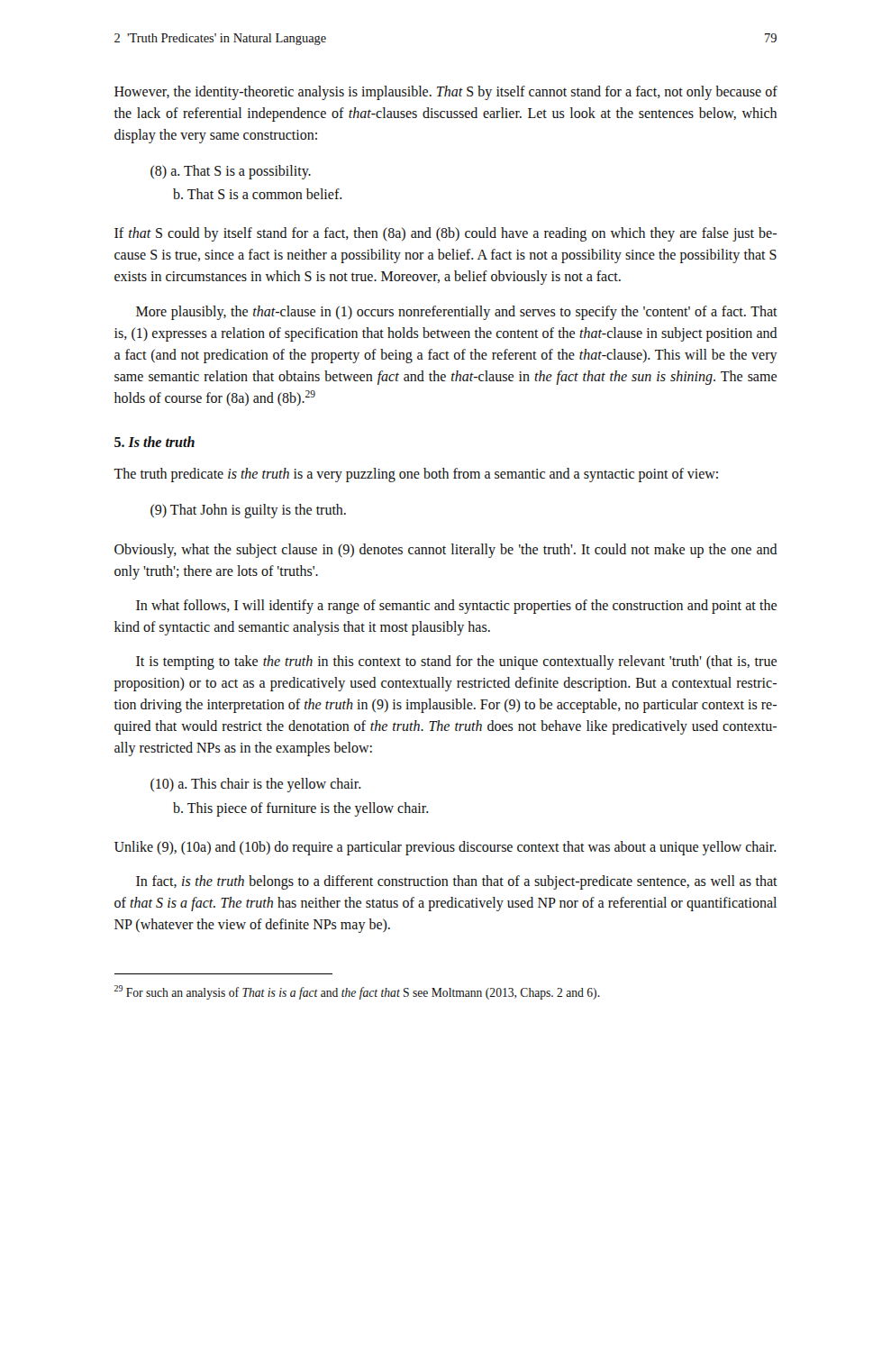2 'Truth Predicates' in Natural Language 79
However, the identity-theoretic analysis is implausible. That S by itself cannot stand for a fact, not only because of the lack of referential independence of that-clauses discussed earlier. Let us look at the sentences below, which display the very same construction:
(8) a. That S is a possibility.
b. That S is a common belief.
If that S could by itself stand for a fact, then (8a) and (8b) could have a reading on which they are false just because S is true, since a fact is neither a possibility nor a belief. A fact is not a possibility since the possibility that S exists in circumstances in which S is not true. Moreover, a belief obviously is not a fact.
More plausibly, the that-clause in (1) occurs nonreferentially and serves to specify the 'content' of a fact. That is, (1) expresses a relation of specification that holds between the content of the that-clause in subject position and a fact (and not predication of the property of being a fact of the referent of the that-clause). This will be the very same semantic relation that obtains between fact and the that-clause in the fact that the sun is shining. The same holds of course for (8a) and (8b).29
5. Is the truth
The truth predicate is the truth is a very puzzling one both from a semantic and a syntactic point of view:
(9) That John is guilty is the truth.
Obviously, what the subject clause in (9) denotes cannot literally be 'the truth'. It could not make up the one and only 'truth'; there are lots of 'truths'.
In what follows, I will identify a range of semantic and syntactic properties of the construction and point at the kind of syntactic and semantic analysis that it most plausibly has.
It is tempting to take the truth in this context to stand for the unique contextually relevant 'truth' (that is, true proposition) or to act as a predicatively used contextually restricted definite description. But a contextual restriction driving the interpretation of the truth in (9) is implausible. For (9) to be acceptable, no particular context is required that would restrict the denotation of the truth. The truth does not behave like predicatively used contextually restricted NPs as in the examples below:
(10) a. This chair is the yellow chair.
b. This piece of furniture is the yellow chair.
Unlike (9), (10a) and (10b) do require a particular previous discourse context that was about a unique yellow chair.
In fact, is the truth belongs to a different construction than that of a subject-predicate sentence, as well as that of that S is a fact. The truth has neither the status of a predicatively used NP nor of a referential or quantificational NP (whatever the view of definite NPs may be).
29 For such an analysis of That is is a fact and the fact that S see Moltmann (2013, Chaps. 2 and 6).